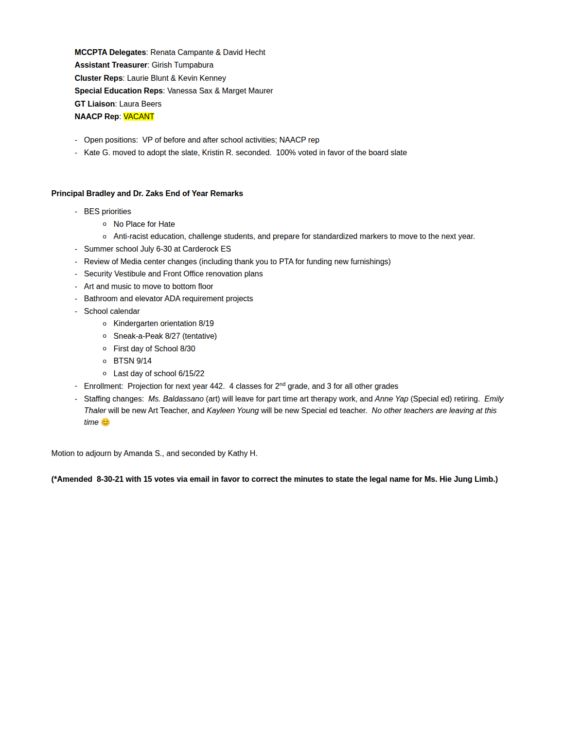MCCPTA Delegates: Renata Campante & David Hecht
Assistant Treasurer: Girish Tumpabura
Cluster Reps: Laurie Blunt & Kevin Kenney
Special Education Reps: Vanessa Sax & Marget Maurer
GT Liaison: Laura Beers
NAACP Rep: VACANT
Open positions: VP of before and after school activities; NAACP rep
Kate G. moved to adopt the slate, Kristin R. seconded. 100% voted in favor of the board slate
Principal Bradley and Dr. Zaks End of Year Remarks
BES priorities
No Place for Hate
Anti-racist education, challenge students, and prepare for standardized markers to move to the next year.
Summer school July 6-30 at Carderock ES
Review of Media center changes (including thank you to PTA for funding new furnishings)
Security Vestibule and Front Office renovation plans
Art and music to move to bottom floor
Bathroom and elevator ADA requirement projects
School calendar
Kindergarten orientation 8/19
Sneak-a-Peak 8/27 (tentative)
First day of School 8/30
BTSN 9/14
Last day of school 6/15/22
Enrollment: Projection for next year 442. 4 classes for 2nd grade, and 3 for all other grades
Staffing changes: Ms. Baldassano (art) will leave for part time art therapy work, and Anne Yap (Special ed) retiring. Emily Thaler will be new Art Teacher, and Kayleen Young will be new Special ed teacher. No other teachers are leaving at this time 😊
Motion to adjourn by Amanda S., and seconded by Kathy H.
(*Amended 8-30-21 with 15 votes via email in favor to correct the minutes to state the legal name for Ms. Hie Jung Limb.)